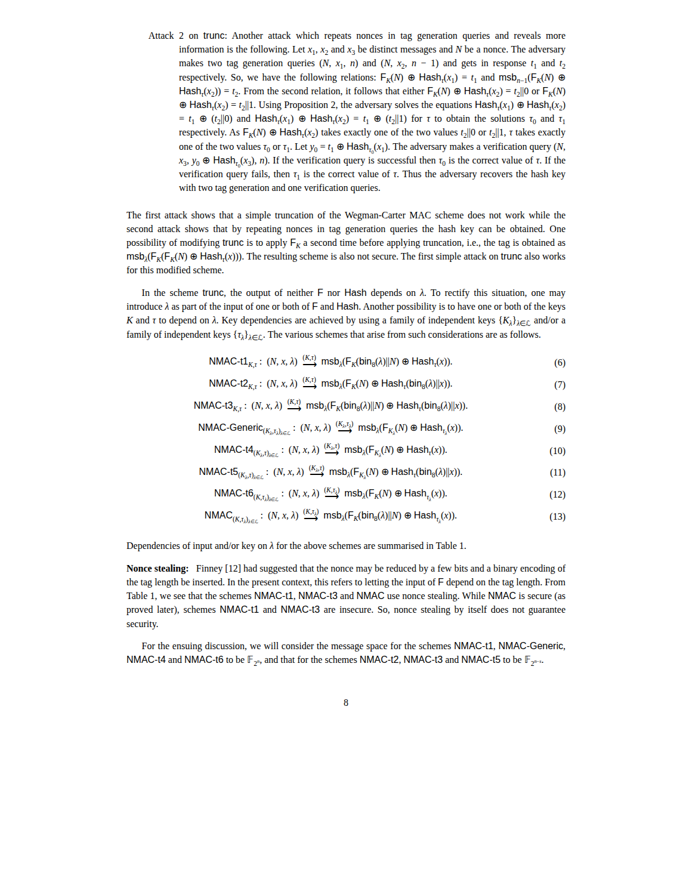Attack 2 on trunc: Another attack which repeats nonces in tag generation queries and reveals more information is the following. Let x1, x2 and x3 be distinct messages and N be a nonce. The adversary makes two tag generation queries (N, x1, n) and (N, x2, n − 1) and gets in response t1 and t2 respectively. So, we have the following relations: FK(N) ⊕ Hashτ(x1) = t1 and msbn−1(FK(N) ⊕ Hashτ(x2)) = t2. From the second relation, it follows that either FK(N) ⊕ Hashτ(x2) = t2||0 or FK(N) ⊕ Hashτ(x2) = t2||1. Using Proposition 2, the adversary solves the equations Hashτ(x1) ⊕ Hashτ(x2) = t1 ⊕ (t2||0) and Hashτ(x1) ⊕ Hashτ(x2) = t1 ⊕ (t2||1) for τ to obtain the solutions τ0 and τ1 respectively. As FK(N) ⊕ Hashτ(x2) takes exactly one of the two values t2||0 or t2||1, τ takes exactly one of the two values τ0 or τ1. Let y0 = t1 ⊕ Hashτ0(x1). The adversary makes a verification query (N, x3, y0 ⊕ Hashτ0(x3), n). If the verification query is successful then τ0 is the correct value of τ. If the verification query fails, then τ1 is the correct value of τ. Thus the adversary recovers the hash key with two tag generation and one verification queries.
The first attack shows that a simple truncation of the Wegman-Carter MAC scheme does not work while the second attack shows that by repeating nonces in tag generation queries the hash key can be obtained. One possibility of modifying trunc is to apply FK a second time before applying truncation, i.e., the tag is obtained as msbλ(FK(FK(N) ⊕ Hashτ(x))). The resulting scheme is also not secure. The first simple attack on trunc also works for this modified scheme.
In the scheme trunc, the output of neither F nor Hash depends on λ. To rectify this situation, one may introduce λ as part of the input of one or both of F and Hash. Another possibility is to have one or both of the keys K and τ to depend on λ. Key dependencies are achieved by using a family of independent keys {Kλ}λ∈ℒ and/or a family of independent keys {τλ}λ∈ℒ. The various schemes that arise from such considerations are as follows.
| NMAC-t1 K , τ : ( N , x , λ ) ( K , τ ) ⟶ msb λ ( F K ( bin 8 ( λ )// N ) ⊕ Hash τ ( x )). | (6) |
| NMAC-t2 K , τ : ( N , x , λ ) ( K , τ ) ⟶ msb λ ( F K ( N ) ⊕ Hash τ ( bin 8 ( λ )// x )). | (7) |
| NMAC-t3 K , τ : ( N , x , λ ) ( K , τ ) ⟶ msb λ ( F K ( bin 8 ( λ )// N ) ⊕ Hash τ ( bin 8 ( λ )// x )). | (8) |
| NMAC-Generic ( K λ , τ λ ) λ ∈ℒ : ( N , x , λ ) ( K λ , τ λ ) ⟶ msb λ ( F K λ ( N ) ⊕ Hash τ λ ( x )). | (9) |
| NMAC-t4 ( K λ , τ ) λ ∈ℒ : ( N , x , λ ) ( K λ , τ ) ⟶ msb λ ( F K λ ( N ) ⊕ Hash τ ( x )). | (10) |
| NMAC-t5 ( K λ , τ ) λ ∈ℒ : ( N , x , λ ) ( K λ , τ ) ⟶ msb λ ( F K λ ( N ) ⊕ Hash τ ( bin 8 ( λ )// x )). | (11) |
| NMAC-t6 ( K , τ λ ) λ ∈ℒ : ( N , x , λ ) ( K , τ λ ) ⟶ msb λ ( F K ( N ) ⊕ Hash τ λ ( x )). | (12) |
| NMAC ( K , τ λ ) λ ∈ℒ : ( N , x , λ ) ( K , τ λ ) ⟶ msb λ ( F K ( bin 8 ( λ )// N ) ⊕ Hash τ λ ( x )). | (13) |
Dependencies of input and/or key on λ for the above schemes are summarised in Table 1.
Nonce stealing: Finney [12] had suggested that the nonce may be reduced by a few bits and a binary encoding of the tag length be inserted. In the present context, this refers to letting the input of F depend on the tag length. From Table 1, we see that the schemes NMAC-t1, NMAC-t3 and NMAC use nonce stealing. While NMAC is secure (as proved later), schemes NMAC-t1 and NMAC-t3 are insecure. So, nonce stealing by itself does not guarantee security.
For the ensuing discussion, we will consider the message space for the schemes NMAC-t1, NMAC-Generic, NMAC-t4 and NMAC-t6 to be 𝔽2n, and that for the schemes NMAC-t2, NMAC-t3 and NMAC-t5 to be 𝔽2n−s.
8